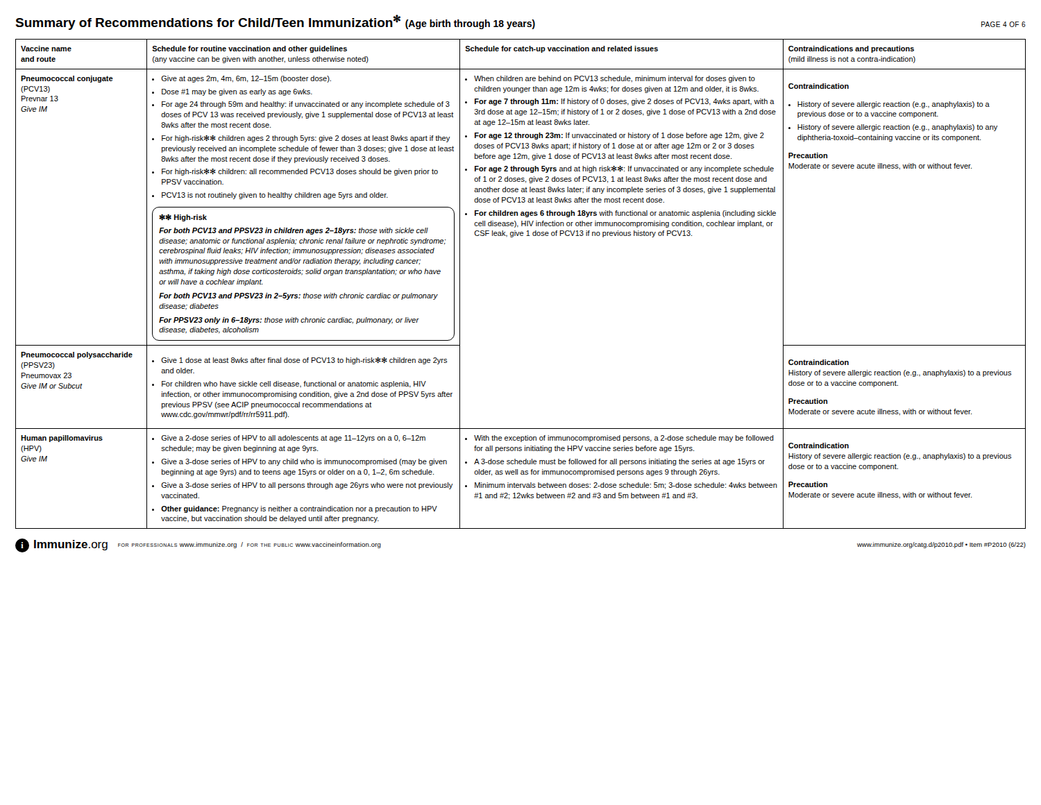Summary of Recommendations for Child/Teen Immunization✻ (Age birth through 18 years)
PAGE 4 OF 6
| Vaccine name and route | Schedule for routine vaccination and other guidelines (any vaccine can be given with another, unless otherwise noted) | Schedule for catch-up vaccination and related issues | Contraindications and precautions (mild illness is not a contra-indication) |
| --- | --- | --- | --- |
| Pneumococcal conjugate (PCV13) Prevnar 13 Give IM | Give at ages 2m, 4m, 6m, 12–15m (booster dose). Dose #1 may be given as early as age 6wks. For age 24 through 59m and healthy: if unvaccinated or any incomplete schedule of 3 doses of PCV 13 was received previously, give 1 supplemental dose of PCV13 at least 8wks after the most recent dose. For high-risk ✻✻ children ages 2 through 5yrs: give 2 doses at least 8wks apart if they previously received an incomplete schedule of fewer than 3 doses; give 1 dose at least 8wks after the most recent dose if they previously received 3 doses. For high-risk ✻✻ children: all recommended PCV13 doses should be given prior to PPSV vaccination. PCV13 is not routinely given to healthy children age 5yrs and older. ✻✻ High-risk For both PCV13 and PPSV23 in children ages 2–18yrs: those with sickle cell disease; anatomic or functional asplenia; chronic renal failure or nephrotic syndrome; cerebrospinal fluid leaks; HIV infection; immunosuppression; diseases associated with immunosuppressive treatment and/or radiation therapy, including cancer; asthma, if taking high dose corticosteroids; solid organ transplantation; or who have or will have a cochlear implant. For both PCV13 and PPSV23 in 2–5yrs: those with chronic cardiac or pulmonary disease; diabetes For PPSV23 only in 6–18yrs: those with chronic cardiac, pulmonary, or liver disease, diabetes, alcoholism | When children are behind on PCV13 schedule, minimum interval for doses given to children younger than age 12m is 4wks; for doses given at 12m and older, it is 8wks. For age 7 through 11m: If history of 0 doses, give 2 doses of PCV13, 4wks apart, with a 3rd dose at age 12–15m; if history of 1 or 2 doses, give 1 dose of PCV13 with a 2nd dose at age 12–15m at least 8wks later. For age 12 through 23m: If unvaccinated or history of 1 dose before age 12m, give 2 doses of PCV13 8wks apart; if history of 1 dose at or after age 12m or 2 or 3 doses before age 12m, give 1 dose of PCV13 at least 8wks after most recent dose. For age 2 through 5yrs and at high risk ✻✻ : If unvaccinated or any incomplete schedule of 1 or 2 doses, give 2 doses of PCV13, 1 at least 8wks after the most recent dose and another dose at least 8wks later; if any incomplete series of 3 doses, give 1 supplemental dose of PCV13 at least 8wks after the most recent dose. For children ages 6 through 18yrs with functional or anatomic asplenia (including sickle cell disease), HIV infection or other immunocompromising condition, cochlear implant, or CSF leak, give 1 dose of PCV13 if no previous history of PCV13. | Contraindication History of severe allergic reaction (e.g., anaphylaxis) to a previous dose or to a vaccine component. History of severe allergic reaction (e.g., anaphylaxis) to any diphtheria-toxoid–containing vaccine or its component. Precaution Moderate or severe acute illness, with or without fever. |
| Pneumococcal polysaccharide (PPSV23) Pneumovax 23 Give IM or Subcut | Give 1 dose at least 8wks after final dose of PCV13 to high-risk ✻✻ children age 2yrs and older. For children who have sickle cell disease, functional or anatomic asplenia, HIV infection, or other immunocompromising condition, give a 2nd dose of PPSV 5yrs after previous PPSV (see ACIP pneumococcal recommendations at www.cdc.gov/mmwr/pdf/rr/rr5911.pdf). | Contraindication History of severe allergic reaction (e.g., anaphylaxis) to a previous dose or to a vaccine component. Precaution Moderate or severe acute illness, with or without fever. |
| Human papillomavirus (HPV) Give IM | Give a 2-dose series of HPV to all adolescents at age 11–12yrs on a 0, 6–12m schedule; may be given beginning at age 9yrs. Give a 3-dose series of HPV to any child who is immunocompromised (may be given beginning at age 9yrs) and to teens age 15yrs or older on a 0, 1–2, 6m schedule. Give a 3-dose series of HPV to all persons through age 26yrs who were not previously vaccinated. Other guidance: Pregnancy is neither a contraindication nor a precaution to HPV vaccine, but vaccination should be delayed until after pregnancy. | With the exception of immunocompromised persons, a 2-dose schedule may be followed for all persons initiating the HPV vaccine series before age 15yrs. A 3-dose schedule must be followed for all persons initiating the series at age 15yrs or older, as well as for immunocompromised persons ages 9 through 26yrs. Minimum intervals between doses: 2-dose schedule: 5m; 3-dose schedule: 4wks between #1 and #2; 12wks between #2 and #3 and 5m between #1 and #3. | Contraindication History of severe allergic reaction (e.g., anaphylaxis) to a previous dose or to a vaccine component. Precaution Moderate or severe acute illness, with or without fever. |
i Immunize.org
for professionals www.immunize.org / for the public www.vaccineinformation.org
www.immunize.org/catg.d/p2010.pdf • Item #P2010 (6/22)